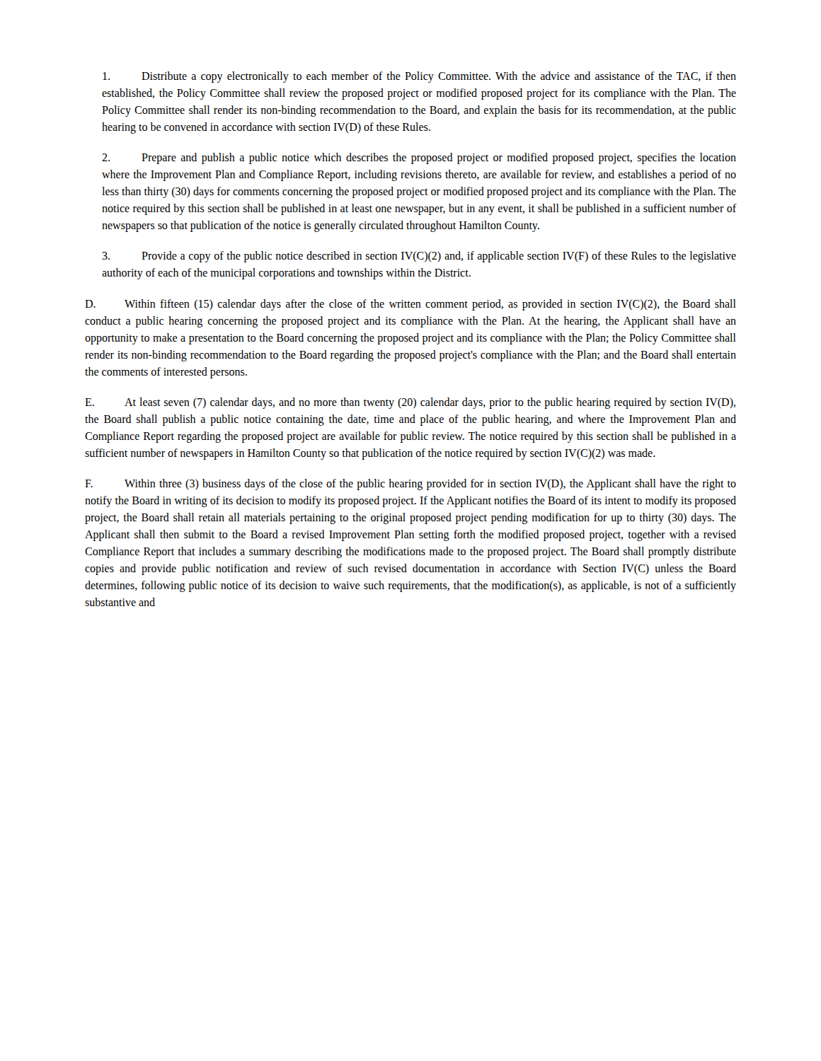1. Distribute a copy electronically to each member of the Policy Committee. With the advice and assistance of the TAC, if then established, the Policy Committee shall review the proposed project or modified proposed project for its compliance with the Plan. The Policy Committee shall render its non-binding recommendation to the Board, and explain the basis for its recommendation, at the public hearing to be convened in accordance with section IV(D) of these Rules.
2. Prepare and publish a public notice which describes the proposed project or modified proposed project, specifies the location where the Improvement Plan and Compliance Report, including revisions thereto, are available for review, and establishes a period of no less than thirty (30) days for comments concerning the proposed project or modified proposed project and its compliance with the Plan. The notice required by this section shall be published in at least one newspaper, but in any event, it shall be published in a sufficient number of newspapers so that publication of the notice is generally circulated throughout Hamilton County.
3. Provide a copy of the public notice described in section IV(C)(2) and, if applicable section IV(F) of these Rules to the legislative authority of each of the municipal corporations and townships within the District.
D. Within fifteen (15) calendar days after the close of the written comment period, as provided in section IV(C)(2), the Board shall conduct a public hearing concerning the proposed project and its compliance with the Plan. At the hearing, the Applicant shall have an opportunity to make a presentation to the Board concerning the proposed project and its compliance with the Plan; the Policy Committee shall render its non-binding recommendation to the Board regarding the proposed project's compliance with the Plan; and the Board shall entertain the comments of interested persons.
E. At least seven (7) calendar days, and no more than twenty (20) calendar days, prior to the public hearing required by section IV(D), the Board shall publish a public notice containing the date, time and place of the public hearing, and where the Improvement Plan and Compliance Report regarding the proposed project are available for public review. The notice required by this section shall be published in a sufficient number of newspapers in Hamilton County so that publication of the notice required by section IV(C)(2) was made.
F. Within three (3) business days of the close of the public hearing provided for in section IV(D), the Applicant shall have the right to notify the Board in writing of its decision to modify its proposed project. If the Applicant notifies the Board of its intent to modify its proposed project, the Board shall retain all materials pertaining to the original proposed project pending modification for up to thirty (30) days. The Applicant shall then submit to the Board a revised Improvement Plan setting forth the modified proposed project, together with a revised Compliance Report that includes a summary describing the modifications made to the proposed project. The Board shall promptly distribute copies and provide public notification and review of such revised documentation in accordance with Section IV(C) unless the Board determines, following public notice of its decision to waive such requirements, that the modification(s), as applicable, is not of a sufficiently substantive and